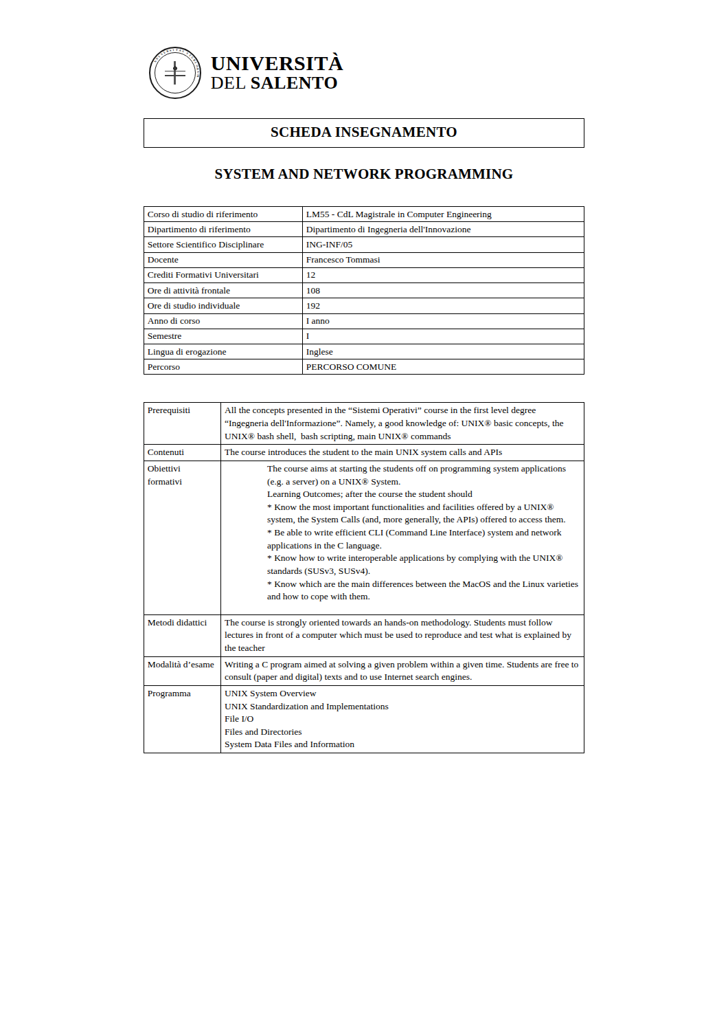U N I V E R S I T A S S T U D I O R U M
UNIVERSITÀ
DEL SALENTO
SCHEDA INSEGNAMENTO
SYSTEM AND NETWORK PROGRAMMING
| Corso di studio di riferimento | LM55 - CdL Magistrale in Computer Engineering |
| Dipartimento di riferimento | Dipartimento di Ingegneria dell'Innovazione |
| Settore Scientifico Disciplinare | ING-INF/05 |
| Docente | Francesco Tommasi |
| Crediti Formativi Universitari | 12 |
| Ore di attività frontale | 108 |
| Ore di studio individuale | 192 |
| Anno di corso | I anno |
| Semestre | I |
| Lingua di erogazione | Inglese |
| Percorso | PERCORSO COMUNE |
| Prerequisiti | All the concepts presented in the “Sistemi Operativi” course in the first level degree “Ingegneria dell'Informazione”. Namely, a good knowledge of: UNIX® basic concepts, the UNIX® bash shell, bash scripting, main UNIX® commands |
| Contenuti | The course introduces the student to the main UNIX system calls and APIs |
| Obiettivi formativi | The course aims at starting the students off on programming system applications (e.g. a server) on a UNIX® System. Learning Outcomes; after the course the student should * Know the most important functionalities and facilities offered by a UNIX® system, the System Calls (and, more generally, the APIs) offered to access them. * Be able to write efficient CLI (Command Line Interface) system and network applications in the C language. * Know how to write interoperable applications by complying with the UNIX® standards (SUSv3, SUSv4). * Know which are the main differences between the MacOS and the Linux varieties and how to cope with them. |
| Metodi didattici | The course is strongly oriented towards an hands-on methodology. Students must follow lectures in front of a computer which must be used to reproduce and test what is explained by the teacher |
| Modalità d’esame | Writing a C program aimed at solving a given problem within a given time. Students are free to consult (paper and digital) texts and to use Internet search engines. |
| Programma | UNIX System Overview UNIX Standardization and Implementations File I/O Files and Directories System Data Files and Information |